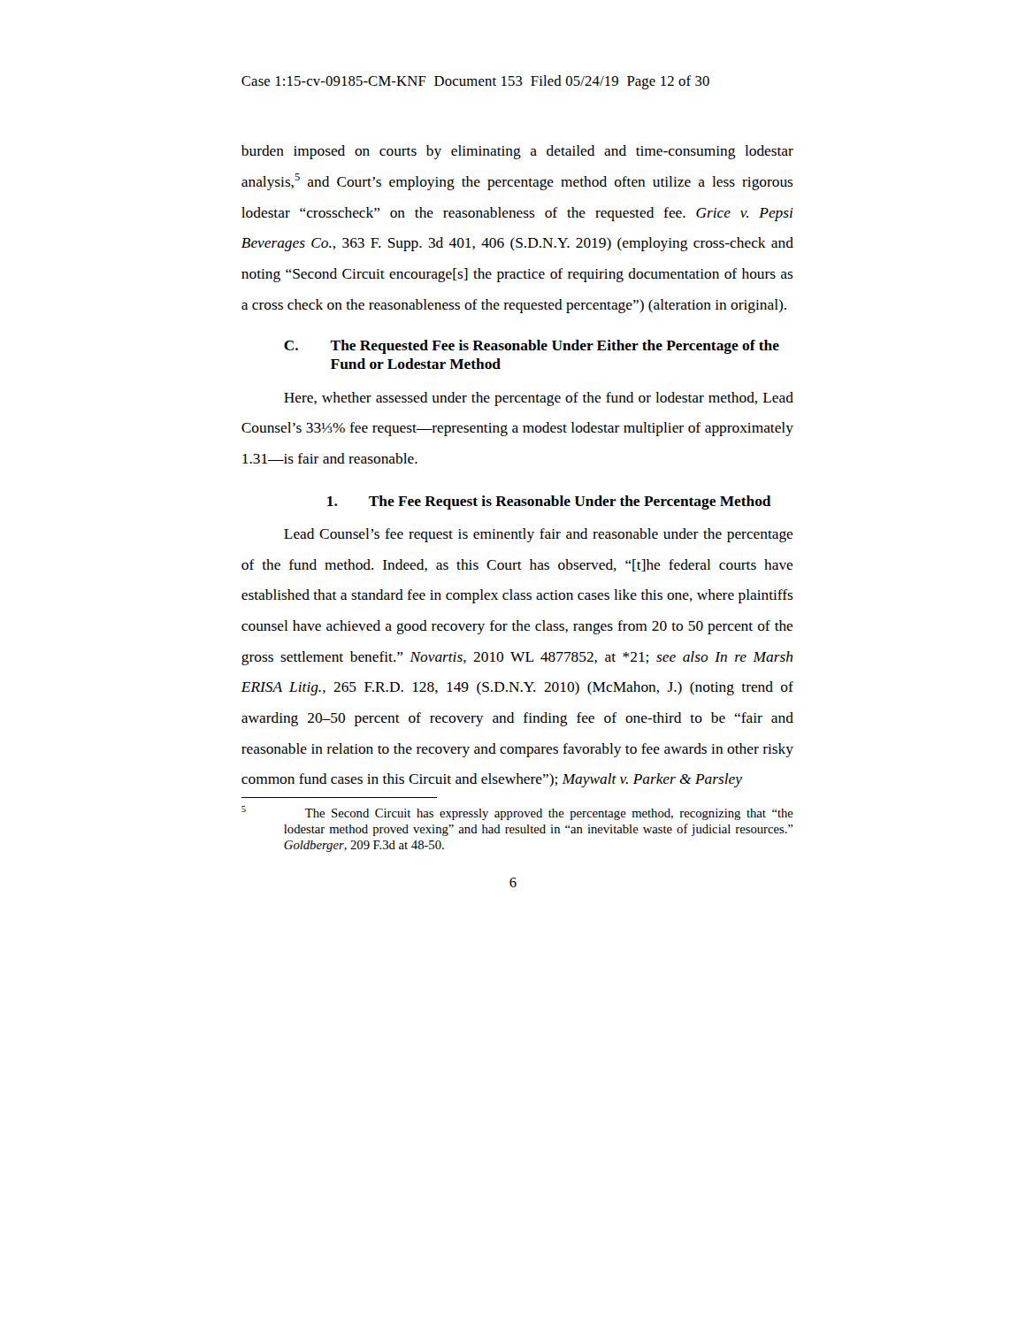Case 1:15-cv-09185-CM-KNF Document 153 Filed 05/24/19 Page 12 of 30
burden imposed on courts by eliminating a detailed and time-consuming lodestar analysis,5 and Court’s employing the percentage method often utilize a less rigorous lodestar “crosscheck” on the reasonableness of the requested fee. Grice v. Pepsi Beverages Co., 363 F. Supp. 3d 401, 406 (S.D.N.Y. 2019) (employing cross-check and noting “Second Circuit encourage[s] the practice of requiring documentation of hours as a cross check on the reasonableness of the requested percentage”) (alteration in original).
C.
The Requested Fee is Reasonable Under Either the Percentage of the Fund or Lodestar Method
Here, whether assessed under the percentage of the fund or lodestar method, Lead Counsel’s 33⅓% fee request—representing a modest lodestar multiplier of approximately 1.31—is fair and reasonable.
1.
The Fee Request is Reasonable Under the Percentage Method
Lead Counsel’s fee request is eminently fair and reasonable under the percentage of the fund method. Indeed, as this Court has observed, “[t]he federal courts have established that a standard fee in complex class action cases like this one, where plaintiffs counsel have achieved a good recovery for the class, ranges from 20 to 50 percent of the gross settlement benefit.” Novartis, 2010 WL 4877852, at *21; see also In re Marsh ERISA Litig., 265 F.R.D. 128, 149 (S.D.N.Y. 2010) (McMahon, J.) (noting trend of awarding 20–50 percent of recovery and finding fee of one-third to be “fair and reasonable in relation to the recovery and compares favorably to fee awards in other risky common fund cases in this Circuit and elsewhere”); Maywalt v. Parker & Parsley
5
The Second Circuit has expressly approved the percentage method, recognizing that “the lodestar method proved vexing” and had resulted in “an inevitable waste of judicial resources.” Goldberger, 209 F.3d at 48-50.
6